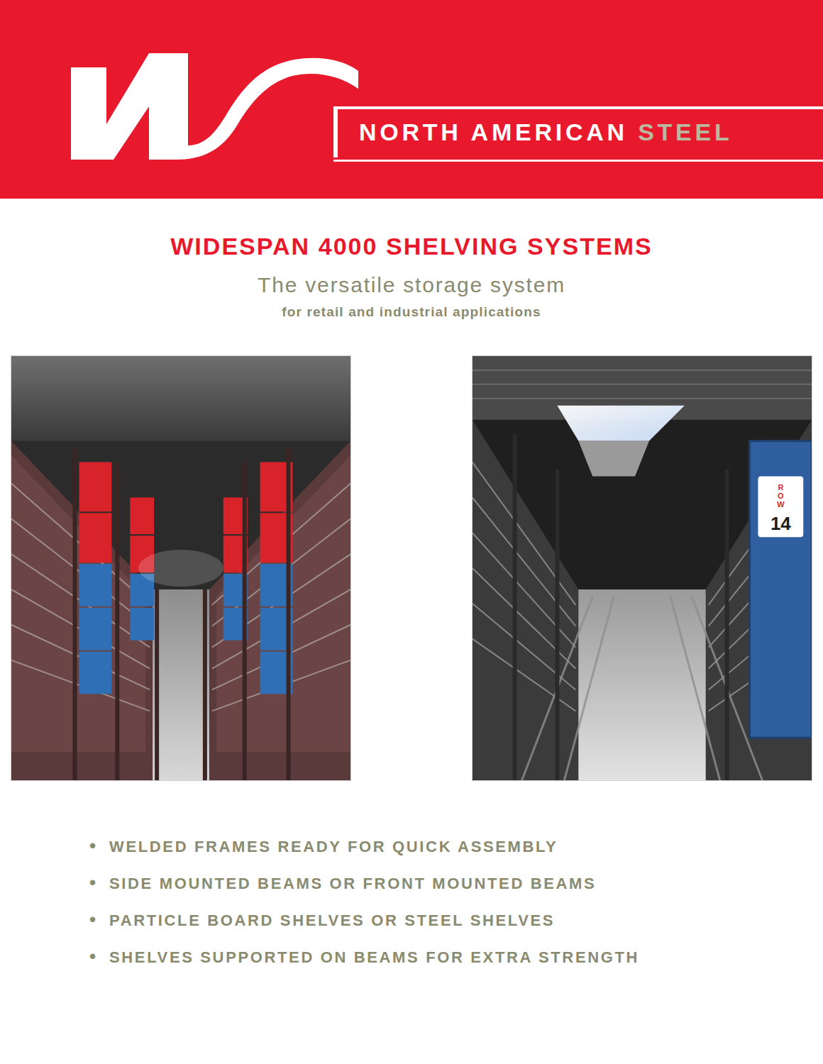NORTH AMERICAN STEEL
WIDESPAN 4000 SHELVING SYSTEMS
The versatile storage system
for retail and industrial applications
R O W 14
Welded frames ready for quick assembly
Side mounted beams or front mounted beams
Particle board shelves or steel shelves
Shelves supported on beams for extra strength